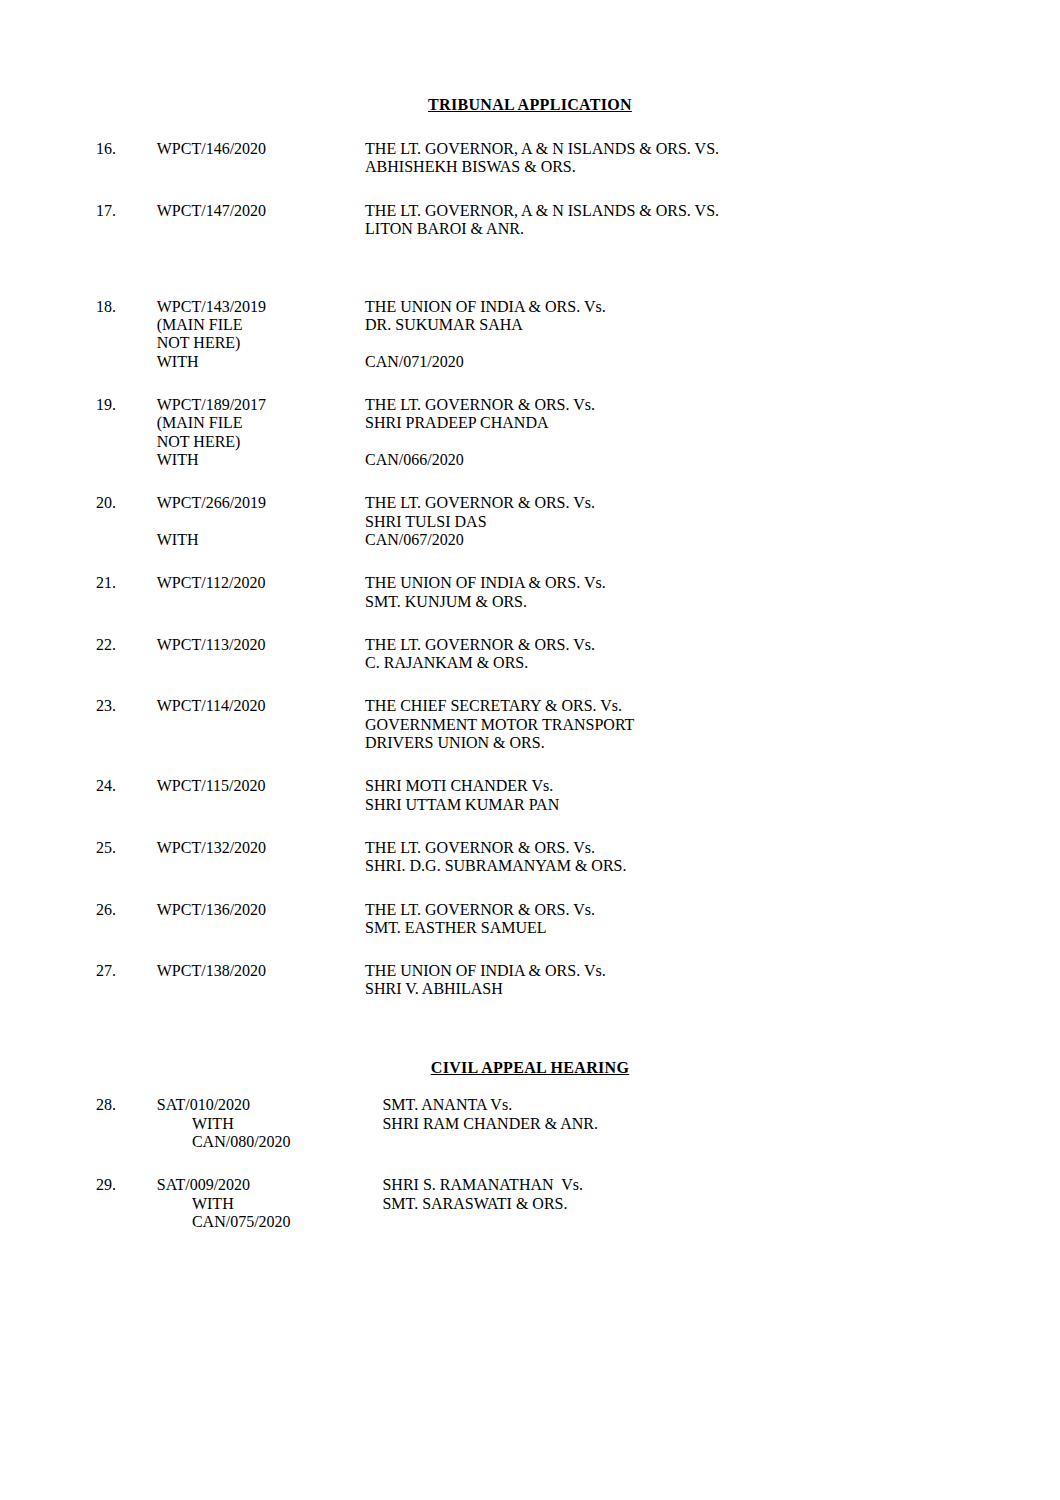TRIBUNAL APPLICATION
| 16. | WPCT/146/2020 | THE LT. GOVERNOR, A & N ISLANDS & ORS. VS. ABHISHEKH BISWAS & ORS. |
| 17. | WPCT/147/2020 | THE LT. GOVERNOR, A & N ISLANDS & ORS. VS. LITON BAROI & ANR. |
| 18. | WPCT/143/2019 (MAIN FILE NOT HERE) WITH | THE UNION OF INDIA & ORS. Vs. DR. SUKUMAR SAHA CAN/071/2020 |
| 19. | WPCT/189/2017 (MAIN FILE NOT HERE) WITH | THE LT. GOVERNOR & ORS. Vs. SHRI PRADEEP CHANDA CAN/066/2020 |
| 20. | WPCT/266/2019 WITH | THE LT. GOVERNOR & ORS. Vs. SHRI TULSI DAS CAN/067/2020 |
| 21. | WPCT/112/2020 | THE UNION OF INDIA & ORS. Vs. SMT. KUNJUM & ORS. |
| 22. | WPCT/113/2020 | THE LT. GOVERNOR & ORS. Vs. C. RAJANKAM & ORS. |
| 23. | WPCT/114/2020 | THE CHIEF SECRETARY & ORS. Vs. GOVERNMENT MOTOR TRANSPORT DRIVERS UNION & ORS. |
| 24. | WPCT/115/2020 | SHRI MOTI CHANDER Vs. SHRI UTTAM KUMAR PAN |
| 25. | WPCT/132/2020 | THE LT. GOVERNOR & ORS. Vs. SHRI. D.G. SUBRAMANYAM & ORS. |
| 26. | WPCT/136/2020 | THE LT. GOVERNOR & ORS. Vs. SMT. EASTHER SAMUEL |
| 27. | WPCT/138/2020 | THE UNION OF INDIA & ORS. Vs. SHRI V. ABHILASH |
CIVIL APPEAL HEARING
| 28. | SAT/010/2020 WITH CAN/080/2020 | SMT. ANANTA Vs. SHRI RAM CHANDER & ANR. |
| 29. | SAT/009/2020 WITH CAN/075/2020 | SHRI S. RAMANATHAN Vs. SMT. SARASWATI & ORS. |